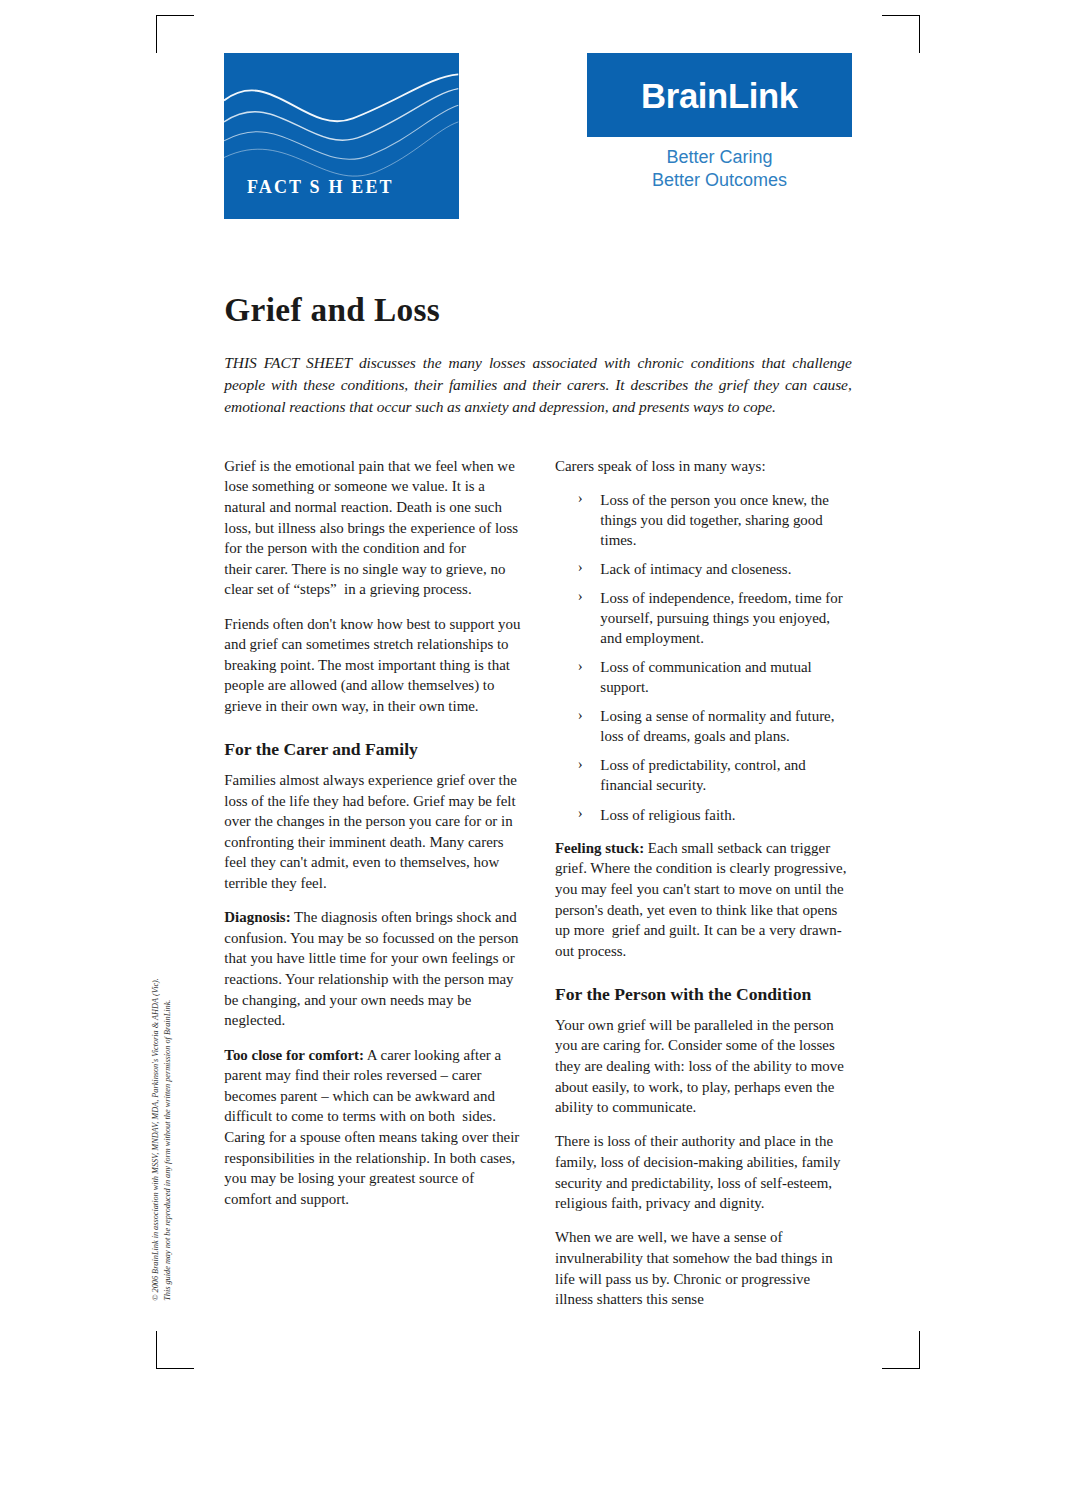FACT S H EET
BrainLink
Better Caring
Better Outcomes
Grief and Loss
THIS FACT SHEET discusses the many losses associated with chronic conditions that challenge people with these conditions, their families and their carers. It describes the grief they can cause, emotional reactions that occur such as anxiety and depression, and presents ways to cope.
Grief is the emotional pain that we feel when we lose something or someone we value. It is a natural and normal reaction. Death is one such loss, but illness also brings the experience of loss for the person with the condition and for their carer. There is no single way to grieve, no clear set of “steps” in a grieving process.
Friends often don't know how best to support you and grief can sometimes stretch relationships to breaking point. The most important thing is that people are allowed (and allow themselves) to grieve in their own way, in their own time.
For the Carer and Family
Families almost always experience grief over the loss of the life they had before. Grief may be felt over the changes in the person you care for or in confronting their imminent death. Many carers feel they can't admit, even to themselves, how terrible they feel.
Diagnosis: The diagnosis often brings shock and confusion. You may be so focussed on the person that you have little time for your own feelings or reactions. Your relationship with the person may be changing, and your own needs may be neglected.
Too close for comfort: A carer looking after a parent may find their roles reversed – carer becomes parent – which can be awkward and difficult to come to terms with on both sides. Caring for a spouse often means taking over their responsibilities in the relationship. In both cases, you may be losing your greatest source of comfort and support.
Carers speak of loss in many ways:
Loss of the person you once knew, the things you did together, sharing good times.
Lack of intimacy and closeness.
Loss of independence, freedom, time for yourself, pursuing things you enjoyed, and employment.
Loss of communication and mutual support.
Losing a sense of normality and future, loss of dreams, goals and plans.
Loss of predictability, control, and financial security.
Loss of religious faith.
Feeling stuck: Each small setback can trigger grief. Where the condition is clearly progressive, you may feel you can't start to move on until the person's death, yet even to think like that opens up more grief and guilt. It can be a very drawn-out process.
For the Person with the Condition
Your own grief will be paralleled in the person you are caring for. Consider some of the losses they are dealing with: loss of the ability to move about easily, to work, to play, perhaps even the ability to communicate.
There is loss of their authority and place in the family, loss of decision-making abilities, family security and predictability, loss of self-esteem, religious faith, privacy and dignity.
When we are well, we have a sense of invulnerability that somehow the bad things in life will pass us by. Chronic or progressive illness shatters this sense
© 2006 BrainLink in association with MSSV, MNDAV, MDA, Parkinson's Victoria & AHDA (Vic). This guide may not be reproduced in any form without the written permission of BrainLink.